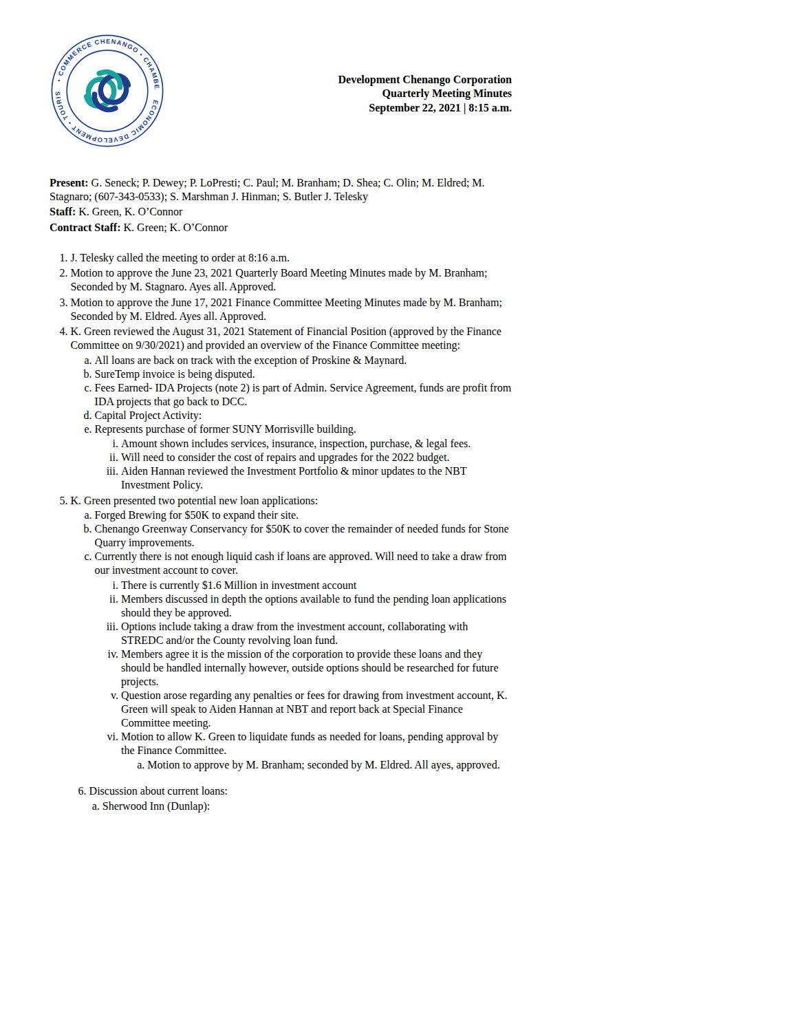• COMMERCE CHENANGO • CHAMBER • ECONOMIC DEVELOPMENT • TOURISM •
Development Chenango Corporation
Quarterly Meeting Minutes
September 22, 2021 | 8:15 a.m.
Present: G. Seneck; P. Dewey; P. LoPresti; C. Paul; M. Branham; D. Shea; C. Olin; M. Eldred; M. Stagnaro; (607-343-0533); S. Marshman J. Hinman; S. Butler J. Telesky
Staff: K. Green, K. O’Connor
Contract Staff: K. Green; K. O’Connor
J. Telesky called the meeting to order at 8:16 a.m.
Motion to approve the June 23, 2021 Quarterly Board Meeting Minutes made by M. Branham; Seconded by M. Stagnaro. Ayes all. Approved.
Motion to approve the June 17, 2021 Finance Committee Meeting Minutes made by M. Branham; Seconded by M. Eldred. Ayes all. Approved.
K. Green reviewed the August 31, 2021 Statement of Financial Position (approved by the Finance Committee on 9/30/2021) and provided an overview of the Finance Committee meeting:
All loans are back on track with the exception of Proskine & Maynard.
SureTemp invoice is being disputed.
Fees Earned- IDA Projects (note 2) is part of Admin. Service Agreement, funds are profit from IDA projects that go back to DCC.
Capital Project Activity:
Represents purchase of former SUNY Morrisville building.
Amount shown includes services, insurance, inspection, purchase, & legal fees.
Will need to consider the cost of repairs and upgrades for the 2022 budget.
Aiden Hannan reviewed the Investment Portfolio & minor updates to the NBT Investment Policy.
K. Green presented two potential new loan applications:
Forged Brewing for $50K to expand their site.
Chenango Greenway Conservancy for $50K to cover the remainder of needed funds for Stone Quarry improvements.
Currently there is not enough liquid cash if loans are approved. Will need to take a draw from our investment account to cover.
There is currently $1.6 Million in investment account
Members discussed in depth the options available to fund the pending loan applications should they be approved.
Options include taking a draw from the investment account, collaborating with STREDC and/or the County revolving loan fund.
Members agree it is the mission of the corporation to provide these loans and they should be handled internally however, outside options should be researched for future projects.
Question arose regarding any penalties or fees for drawing from investment account, K. Green will speak to Aiden Hannan at NBT and report back at Special Finance Committee meeting.
Motion to allow K. Green to liquidate funds as needed for loans, pending approval by the Finance Committee.
Motion to approve by M. Branham; seconded by M. Eldred. All ayes, approved.
6. Discussion about current loans:
Sherwood Inn (Dunlap):